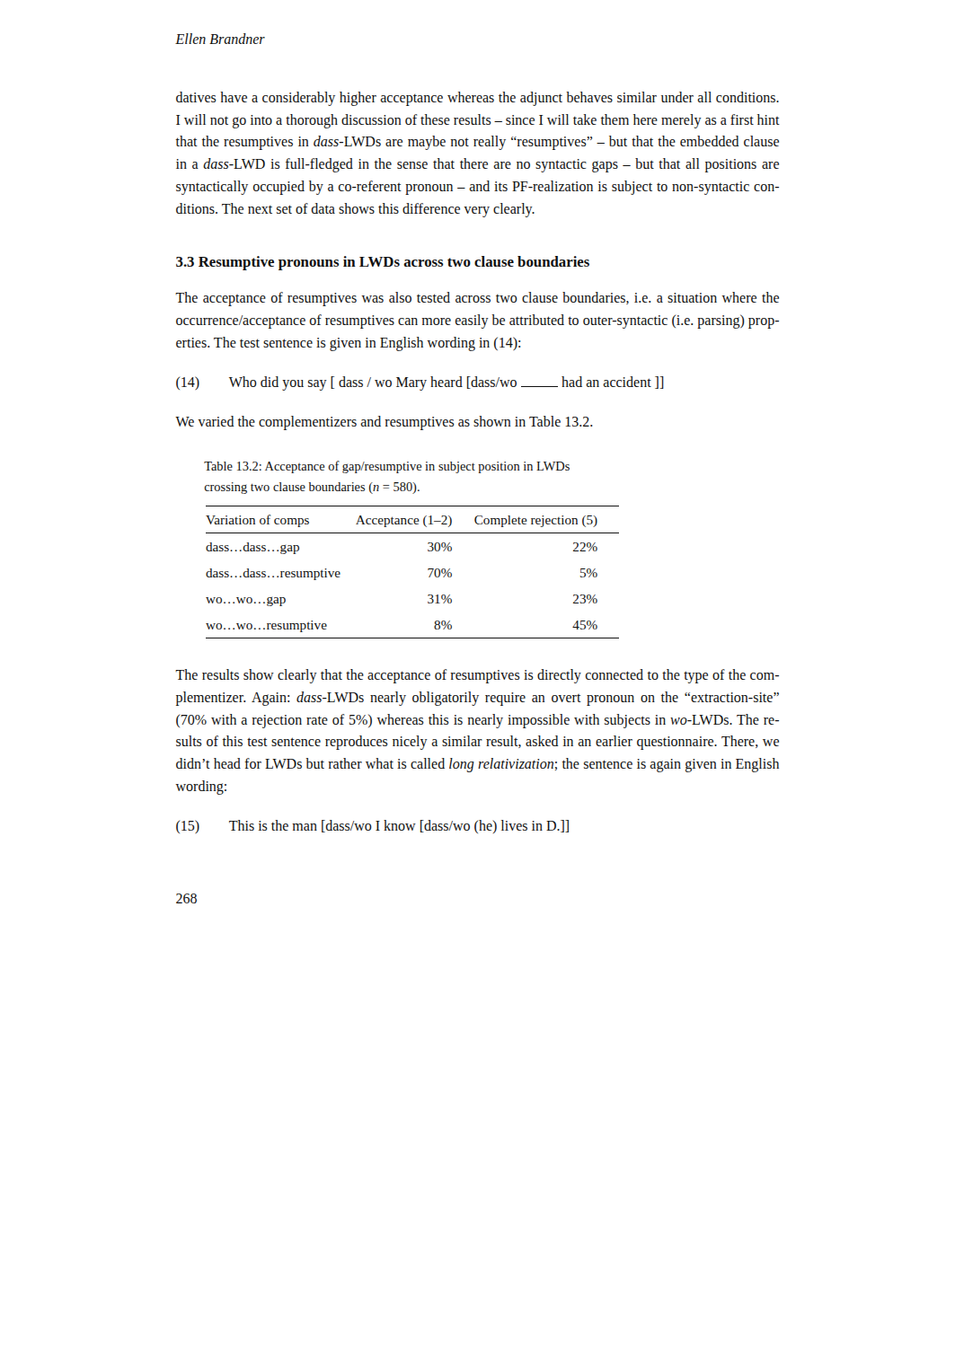Ellen Brandner
datives have a considerably higher acceptance whereas the adjunct behaves similar under all conditions. I will not go into a thorough discussion of these results – since I will take them here merely as a first hint that the resumptives in dass-LWDs are maybe not really “resumptives” – but that the embedded clause in a dass-LWD is full-fledged in the sense that there are no syntactic gaps – but that all positions are syntactically occupied by a co-referent pronoun – and its PF-realization is subject to non-syntactic conditions. The next set of data shows this difference very clearly.
3.3 Resumptive pronouns in LWDs across two clause boundaries
The acceptance of resumptives was also tested across two clause boundaries, i.e. a situation where the occurrence/acceptance of resumptives can more easily be attributed to outer-syntactic (i.e. parsing) properties. The test sentence is given in English wording in (14):
(14) Who did you say [ dass / wo Mary heard [dass/wo had an accident ]]
We varied the complementizers and resumptives as shown in Table 13.2.
Table 13.2: Acceptance of gap/resumptive in subject position in LWDs crossing two clause boundaries (n = 580).
| Variation of comps | Acceptance (1–2) | Complete rejection (5) |
| --- | --- | --- |
| dass…dass…gap | 30% | 22% |
| dass…dass…resumptive | 70% | 5% |
| wo…wo…gap | 31% | 23% |
| wo…wo…resumptive | 8% | 45% |
The results show clearly that the acceptance of resumptives is directly connected to the type of the complementizer. Again: dass-LWDs nearly obligatorily require an overt pronoun on the “extraction-site” (70% with a rejection rate of 5%) whereas this is nearly impossible with subjects in wo-LWDs. The results of this test sentence reproduces nicely a similar result, asked in an earlier questionnaire. There, we didn’t head for LWDs but rather what is called long relativization; the sentence is again given in English wording:
(15) This is the man [dass/wo I know [dass/wo (he) lives in D.]]
268